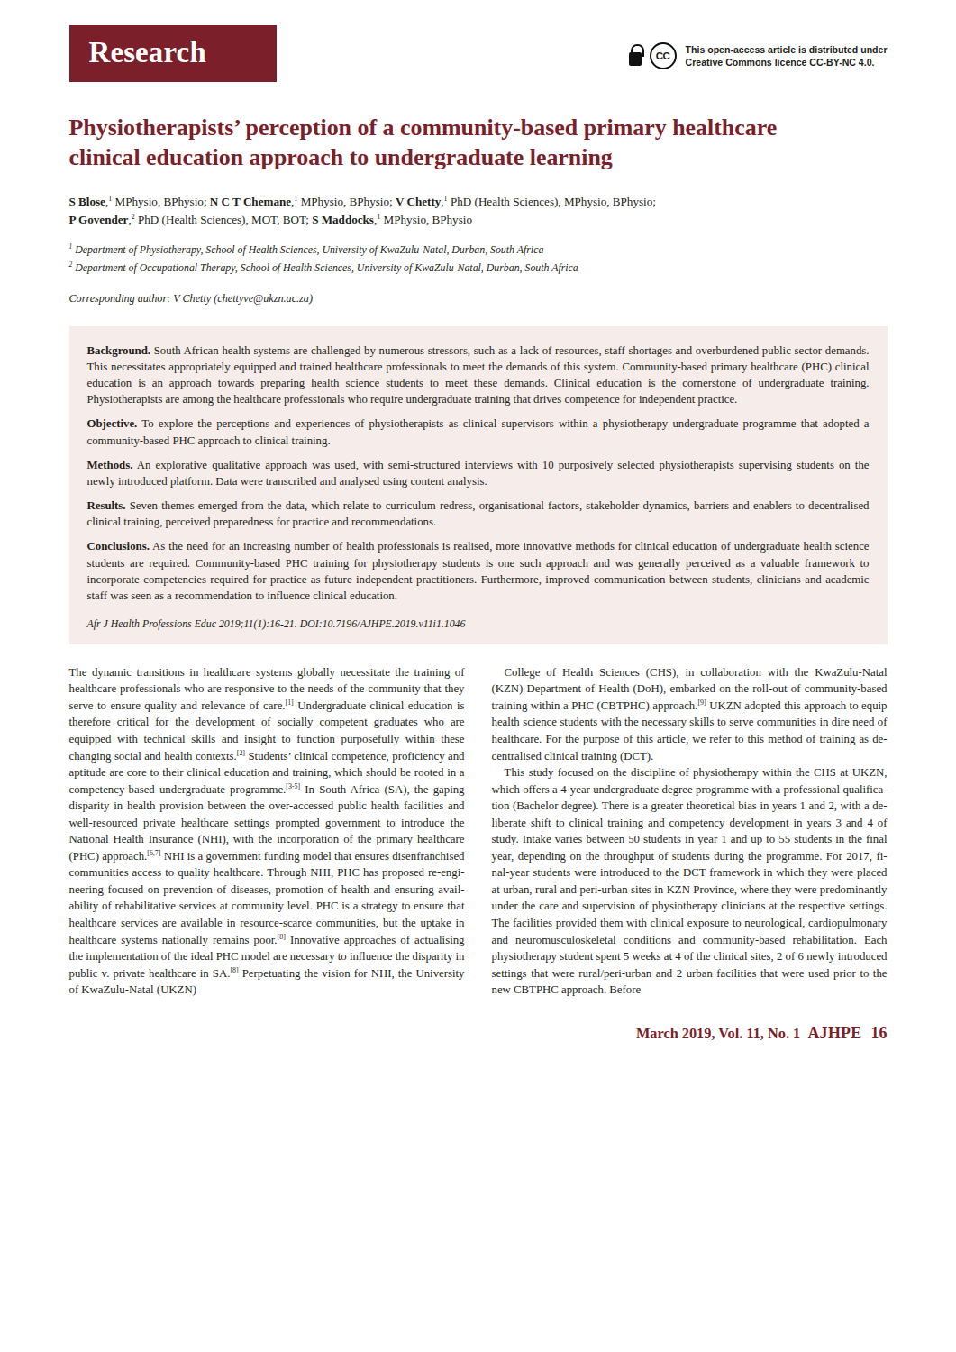Research
CC
This open-access article is distributed under
Creative Commons licence CC-BY-NC 4.0.
Physiotherapists’ perception of a community-based primary healthcare clinical education approach to undergraduate learning
S Blose,1 MPhysio, BPhysio; N C T Chemane,1 MPhysio, BPhysio; V Chetty,1 PhD (Health Sciences), MPhysio, BPhysio;
P Govender,2 PhD (Health Sciences), MOT, BOT; S Maddocks,1 MPhysio, BPhysio
1 Department of Physiotherapy, School of Health Sciences, University of KwaZulu-Natal, Durban, South Africa
2 Department of Occupational Therapy, School of Health Sciences, University of KwaZulu-Natal, Durban, South Africa
Corresponding author: V Chetty (chettyve@ukzn.ac.za)
Background. South African health systems are challenged by numerous stressors, such as a lack of resources, staff shortages and overburdened public sector demands. This necessitates appropriately equipped and trained healthcare professionals to meet the demands of this system. Community-based primary healthcare (PHC) clinical education is an approach towards preparing health science students to meet these demands. Clinical education is the cornerstone of undergraduate training. Physiotherapists are among the healthcare professionals who require undergraduate training that drives competence for independent practice.
Objective. To explore the perceptions and experiences of physiotherapists as clinical supervisors within a physiotherapy undergraduate programme that adopted a community-based PHC approach to clinical training.
Methods. An explorative qualitative approach was used, with semi-structured interviews with 10 purposively selected physiotherapists supervising students on the newly introduced platform. Data were transcribed and analysed using content analysis.
Results. Seven themes emerged from the data, which relate to curriculum redress, organisational factors, stakeholder dynamics, barriers and enablers to decentralised clinical training, perceived preparedness for practice and recommendations.
Conclusions. As the need for an increasing number of health professionals is realised, more innovative methods for clinical education of undergraduate health science students are required. Community-based PHC training for physiotherapy students is one such approach and was generally perceived as a valuable framework to incorporate competencies required for practice as future independent practitioners. Furthermore, improved communication between students, clinicians and academic staff was seen as a recommendation to influence clinical education.
Afr J Health Professions Educ 2019;11(1):16-21. DOI:10.7196/AJHPE.2019.v11i1.1046
The dynamic transitions in healthcare systems globally necessitate the training of healthcare professionals who are responsive to the needs of the community that they serve to ensure quality and relevance of care.[1] Undergraduate clinical education is therefore critical for the development of socially competent graduates who are equipped with technical skills and insight to function purposefully within these changing social and health contexts.[2] Students’ clinical competence, proficiency and aptitude are core to their clinical education and training, which should be rooted in a competency-based undergraduate programme.[3-5] In South Africa (SA), the gaping disparity in health provision between the over-accessed public health facilities and well-resourced private healthcare settings prompted government to introduce the National Health Insurance (NHI), with the incorporation of the primary healthcare (PHC) approach.[6,7] NHI is a government funding model that ensures disenfranchised communities access to quality healthcare. Through NHI, PHC has proposed re-engineering focused on prevention of diseases, promotion of health and ensuring availability of rehabilitative services at community level. PHC is a strategy to ensure that healthcare services are available in resource-scarce communities, but the uptake in healthcare systems nationally remains poor.[8] Innovative approaches of actualising the implementation of the ideal PHC model are necessary to influence the disparity in public v. private healthcare in SA.[8] Perpetuating the vision for NHI, the University of KwaZulu-Natal (UKZN)
College of Health Sciences (CHS), in collaboration with the KwaZulu-Natal (KZN) Department of Health (DoH), embarked on the roll-out of community-based training within a PHC (CBTPHC) approach.[9] UKZN adopted this approach to equip health science students with the necessary skills to serve communities in dire need of healthcare. For the purpose of this article, we refer to this method of training as decentralised clinical training (DCT).
This study focused on the discipline of physiotherapy within the CHS at UKZN, which offers a 4-year undergraduate degree programme with a professional qualification (Bachelor degree). There is a greater theoretical bias in years 1 and 2, with a deliberate shift to clinical training and competency development in years 3 and 4 of study. Intake varies between 50 students in year 1 and up to 55 students in the final year, depending on the throughput of students during the programme. For 2017, final-year students were introduced to the DCT framework in which they were placed at urban, rural and peri-urban sites in KZN Province, where they were predominantly under the care and supervision of physiotherapy clinicians at the respective settings. The facilities provided them with clinical exposure to neurological, cardiopulmonary and neuromusculoskeletal conditions and community-based rehabilitation. Each physiotherapy student spent 5 weeks at 4 of the clinical sites, 2 of 6 newly introduced settings that were rural/peri-urban and 2 urban facilities that were used prior to the new CBTPHC approach. Before
March 2019, Vol. 11, No. 1 AJHPE 16